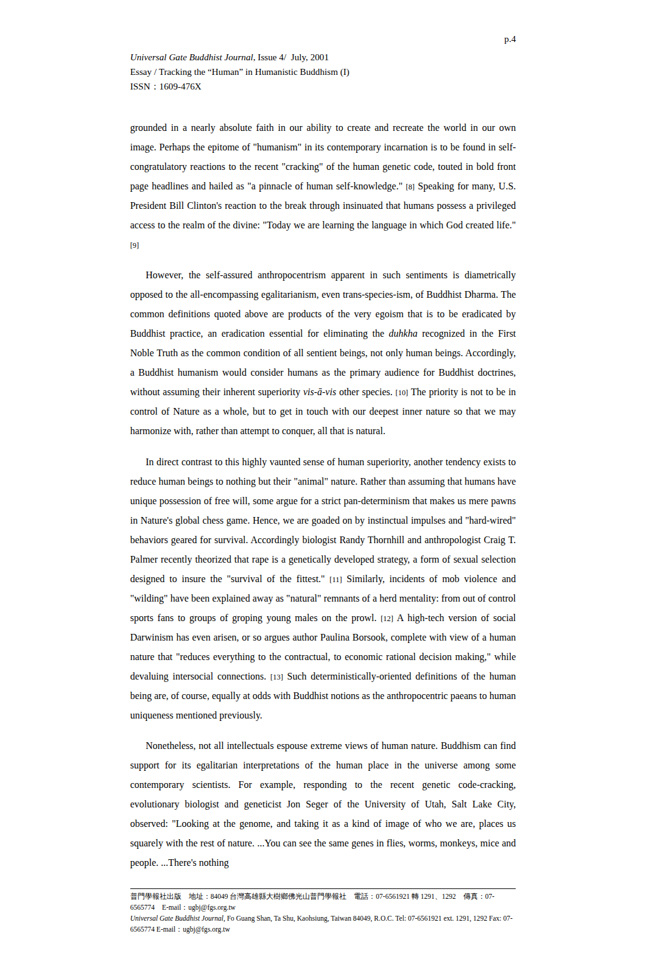p.4
Universal Gate Buddhist Journal, Issue 4/ July, 2001
Essay / Tracking the “Human” in Humanistic Buddhism (I)
ISSN：1609-476X
grounded in a nearly absolute faith in our ability to create and recreate the world in our own image. Perhaps the epitome of "humanism" in its contemporary incarnation is to be found in self-congratulatory reactions to the recent "cracking" of the human genetic code, touted in bold front page headlines and hailed as "a pinnacle of human self-knowledge." [8] Speaking for many, U.S. President Bill Clinton's reaction to the break through insinuated that humans possess a privileged access to the realm of the divine: "Today we are learning the language in which God created life." [9]
However, the self-assured anthropocentrism apparent in such sentiments is diametrically opposed to the all-encompassing egalitarianism, even trans-species-ism, of Buddhist Dharma. The common definitions quoted above are products of the very egoism that is to be eradicated by Buddhist practice, an eradication essential for eliminating the duhkha recognized in the First Noble Truth as the common condition of all sentient beings, not only human beings. Accordingly, a Buddhist humanism would consider humans as the primary audience for Buddhist doctrines, without assuming their inherent superiority vis-ā-vis other species. [10] The priority is not to be in control of Nature as a whole, but to get in touch with our deepest inner nature so that we may harmonize with, rather than attempt to conquer, all that is natural.
In direct contrast to this highly vaunted sense of human superiority, another tendency exists to reduce human beings to nothing but their "animal" nature. Rather than assuming that humans have unique possession of free will, some argue for a strict pan-determinism that makes us mere pawns in Nature's global chess game. Hence, we are goaded on by instinctual impulses and "hard-wired" behaviors geared for survival. Accordingly biologist Randy Thornhill and anthropologist Craig T. Palmer recently theorized that rape is a genetically developed strategy, a form of sexual selection designed to insure the "survival of the fittest." [11] Similarly, incidents of mob violence and "wilding" have been explained away as "natural" remnants of a herd mentality: from out of control sports fans to groups of groping young males on the prowl. [12] A high-tech version of social Darwinism has even arisen, or so argues author Paulina Borsook, complete with view of a human nature that "reduces everything to the contractual, to economic rational decision making," while devaluing intersocial connections. [13] Such deterministically-oriented definitions of the human being are, of course, equally at odds with Buddhist notions as the anthropocentric paeans to human uniqueness mentioned previously.
Nonetheless, not all intellectuals espouse extreme views of human nature. Buddhism can find support for its egalitarian interpretations of the human place in the universe among some contemporary scientists. For example, responding to the recent genetic code-cracking, evolutionary biologist and geneticist Jon Seger of the University of Utah, Salt Lake City, observed: "Looking at the genome, and taking it as a kind of image of who we are, places us squarely with the rest of nature. ...You can see the same genes in flies, worms, monkeys, mice and people. ...There's nothing
普門學報社出版　地址：84049 台灣高雄縣大樹鄉佛光山普門學報社　電話：07-6561921 轉 1291、1292　傳真：07-6565774　E-mail：ugbj@fgs.org.tw
Universal Gate Buddhist Journal, Fo Guang Shan, Ta Shu, Kaohsiung, Taiwan 84049, R.O.C. Tel: 07-6561921 ext. 1291, 1292 Fax: 07-6565774 E-mail：ugbj@fgs.org.tw